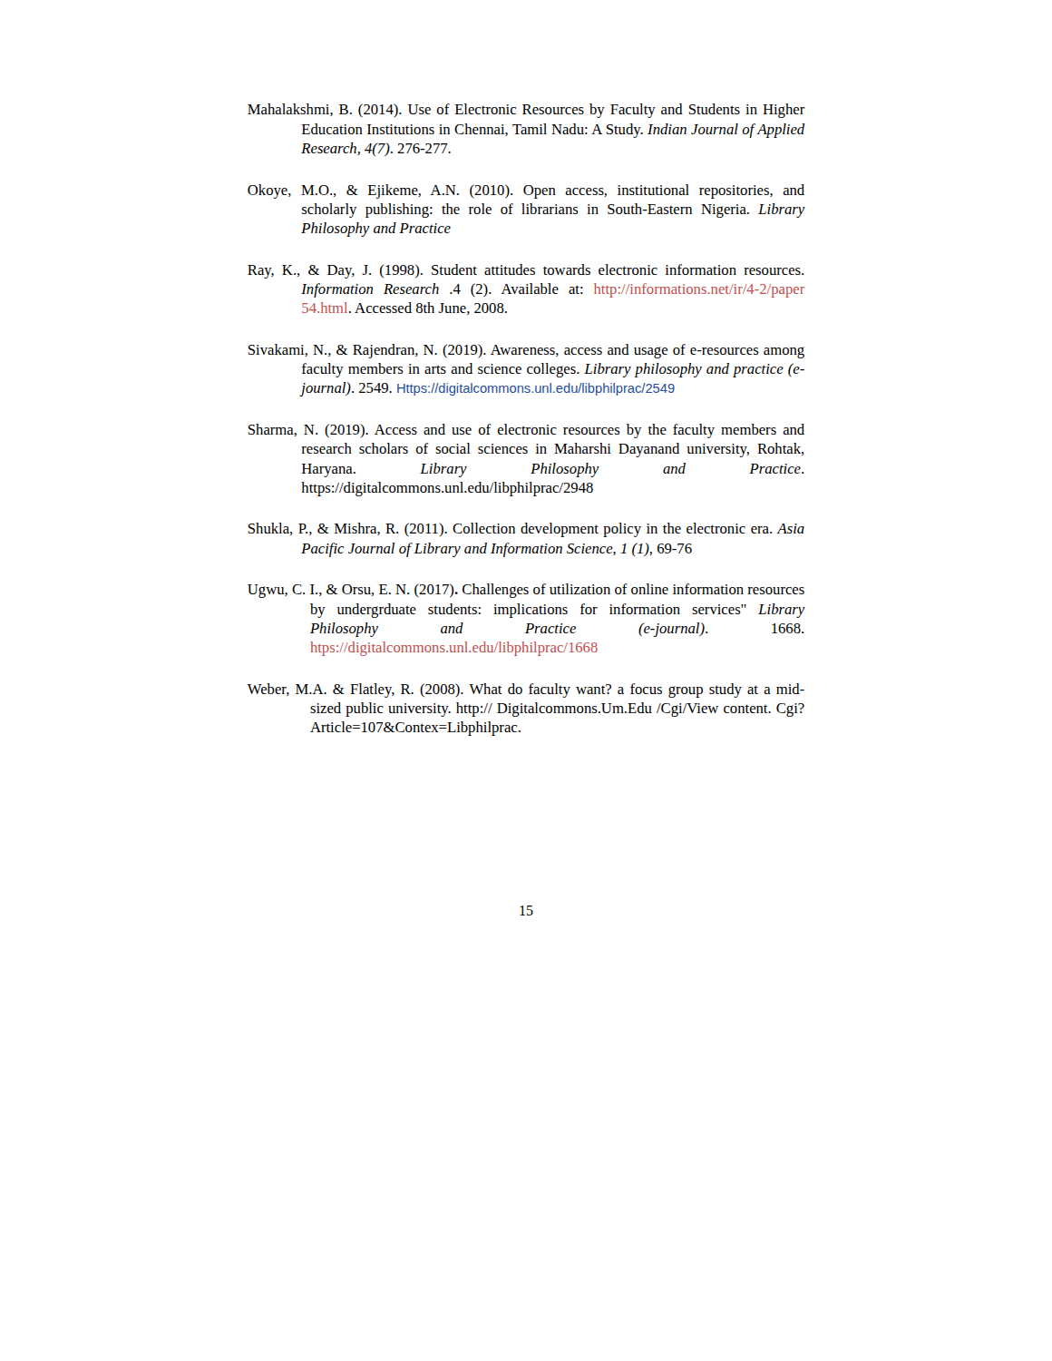Mahalakshmi, B. (2014). Use of Electronic Resources by Faculty and Students in Higher Education Institutions in Chennai, Tamil Nadu: A Study. Indian Journal of Applied Research, 4(7). 276-277.
Okoye, M.O., & Ejikeme, A.N. (2010). Open access, institutional repositories, and scholarly publishing: the role of librarians in South-Eastern Nigeria. Library Philosophy and Practice
Ray, K., & Day, J. (1998). Student attitudes towards electronic information resources. Information Research .4 (2). Available at: http://informations.net/ir/4-2/paper 54.html. Accessed 8th June, 2008.
Sivakami, N., & Rajendran, N. (2019). Awareness, access and usage of e-resources among faculty members in arts and science colleges. Library philosophy and practice (e-journal). 2549. Https://digitalcommons.unl.edu/libphilprac/2549
Sharma, N. (2019). Access and use of electronic resources by the faculty members and research scholars of social sciences in Maharshi Dayanand university, Rohtak, Haryana. Library Philosophy and Practice. https://digitalcommons.unl.edu/libphilprac/2948
Shukla, P., & Mishra, R. (2011). Collection development policy in the electronic era. Asia Pacific Journal of Library and Information Science, 1 (1), 69-76
Ugwu, C. I., & Orsu, E. N. (2017). Challenges of utilization of online information resources by undergrduate students: implications for information services" Library Philosophy and Practice (e-journal). 1668. htps://digitalcommons.unl.edu/libphilprac/1668
Weber, M.A. & Flatley, R. (2008). What do faculty want? a focus group study at a mid-sized public university. http:// Digitalcommons.Um.Edu /Cgi/View content. Cgi? Article=107&Contex=Libphilprac.
15